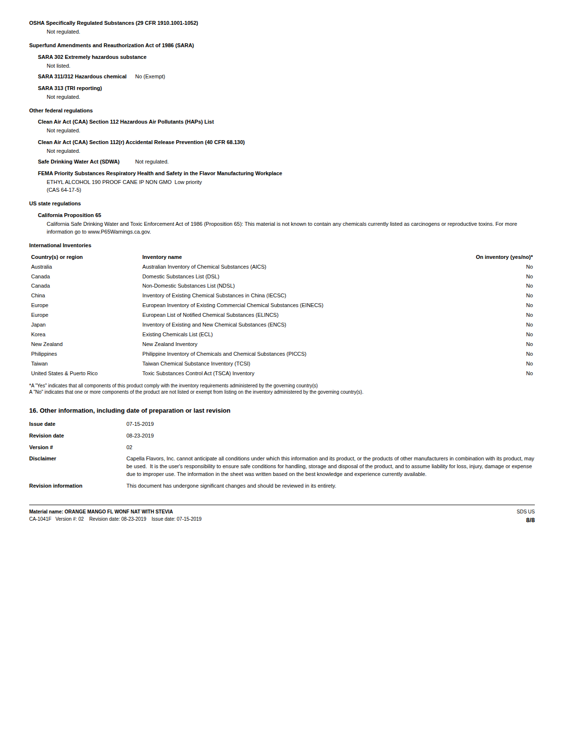OSHA Specifically Regulated Substances (29 CFR 1910.1001-1052)
Not regulated.
Superfund Amendments and Reauthorization Act of 1986 (SARA)
SARA 302 Extremely hazardous substance
Not listed.
SARA 311/312 Hazardous chemical
No (Exempt)
SARA 313 (TRI reporting)
Not regulated.
Other federal regulations
Clean Air Act (CAA) Section 112 Hazardous Air Pollutants (HAPs) List
Not regulated.
Clean Air Act (CAA) Section 112(r) Accidental Release Prevention (40 CFR 68.130)
Not regulated.
Safe Drinking Water Act (SDWA)
Not regulated.
FEMA Priority Substances Respiratory Health and Safety in the Flavor Manufacturing Workplace
ETHYL ALCOHOL 190 PROOF CANE IP NON GMO Low priority
(CAS 64-17-5)
US state regulations
California Proposition 65
California Safe Drinking Water and Toxic Enforcement Act of 1986 (Proposition 65): This material is not known to contain any chemicals currently listed as carcinogens or reproductive toxins. For more information go to www.P65Warnings.ca.gov.
International Inventories
| Country(s) or region | Inventory name | On inventory (yes/no)* |
| --- | --- | --- |
| Australia | Australian Inventory of Chemical Substances (AICS) | No |
| Canada | Domestic Substances List (DSL) | No |
| Canada | Non-Domestic Substances List (NDSL) | No |
| China | Inventory of Existing Chemical Substances in China (IECSC) | No |
| Europe | European Inventory of Existing Commercial Chemical Substances (EINECS) | No |
| Europe | European List of Notified Chemical Substances (ELINCS) | No |
| Japan | Inventory of Existing and New Chemical Substances (ENCS) | No |
| Korea | Existing Chemicals List (ECL) | No |
| New Zealand | New Zealand Inventory | No |
| Philippines | Philippine Inventory of Chemicals and Chemical Substances (PICCS) | No |
| Taiwan | Taiwan Chemical Substance Inventory (TCSI) | No |
| United States & Puerto Rico | Toxic Substances Control Act (TSCA) Inventory | No |
*A "Yes" indicates that all components of this product comply with the inventory requirements administered by the governing country(s)
A "No" indicates that one or more components of the product are not listed or exempt from listing on the inventory administered by the governing country(s).
16. Other information, including date of preparation or last revision
Issue date
07-15-2019
Revision date
08-23-2019
Version #
02
Disclaimer
Capella Flavors, Inc. cannot anticipate all conditions under which this information and its product, or the products of other manufacturers in combination with its product, may be used. It is the user's responsibility to ensure safe conditions for handling, storage and disposal of the product, and to assume liability for loss, injury, damage or expense due to improper use. The information in the sheet was written based on the best knowledge and experience currently available.
Revision information
This document has undergone significant changes and should be reviewed in its entirety.
Material name: ORANGE MANGO FL WONF NAT WITH STEVIA
CA-1041F Version #: 02 Revision date: 08-23-2019 Issue date: 07-15-2019
SDS US
8/8